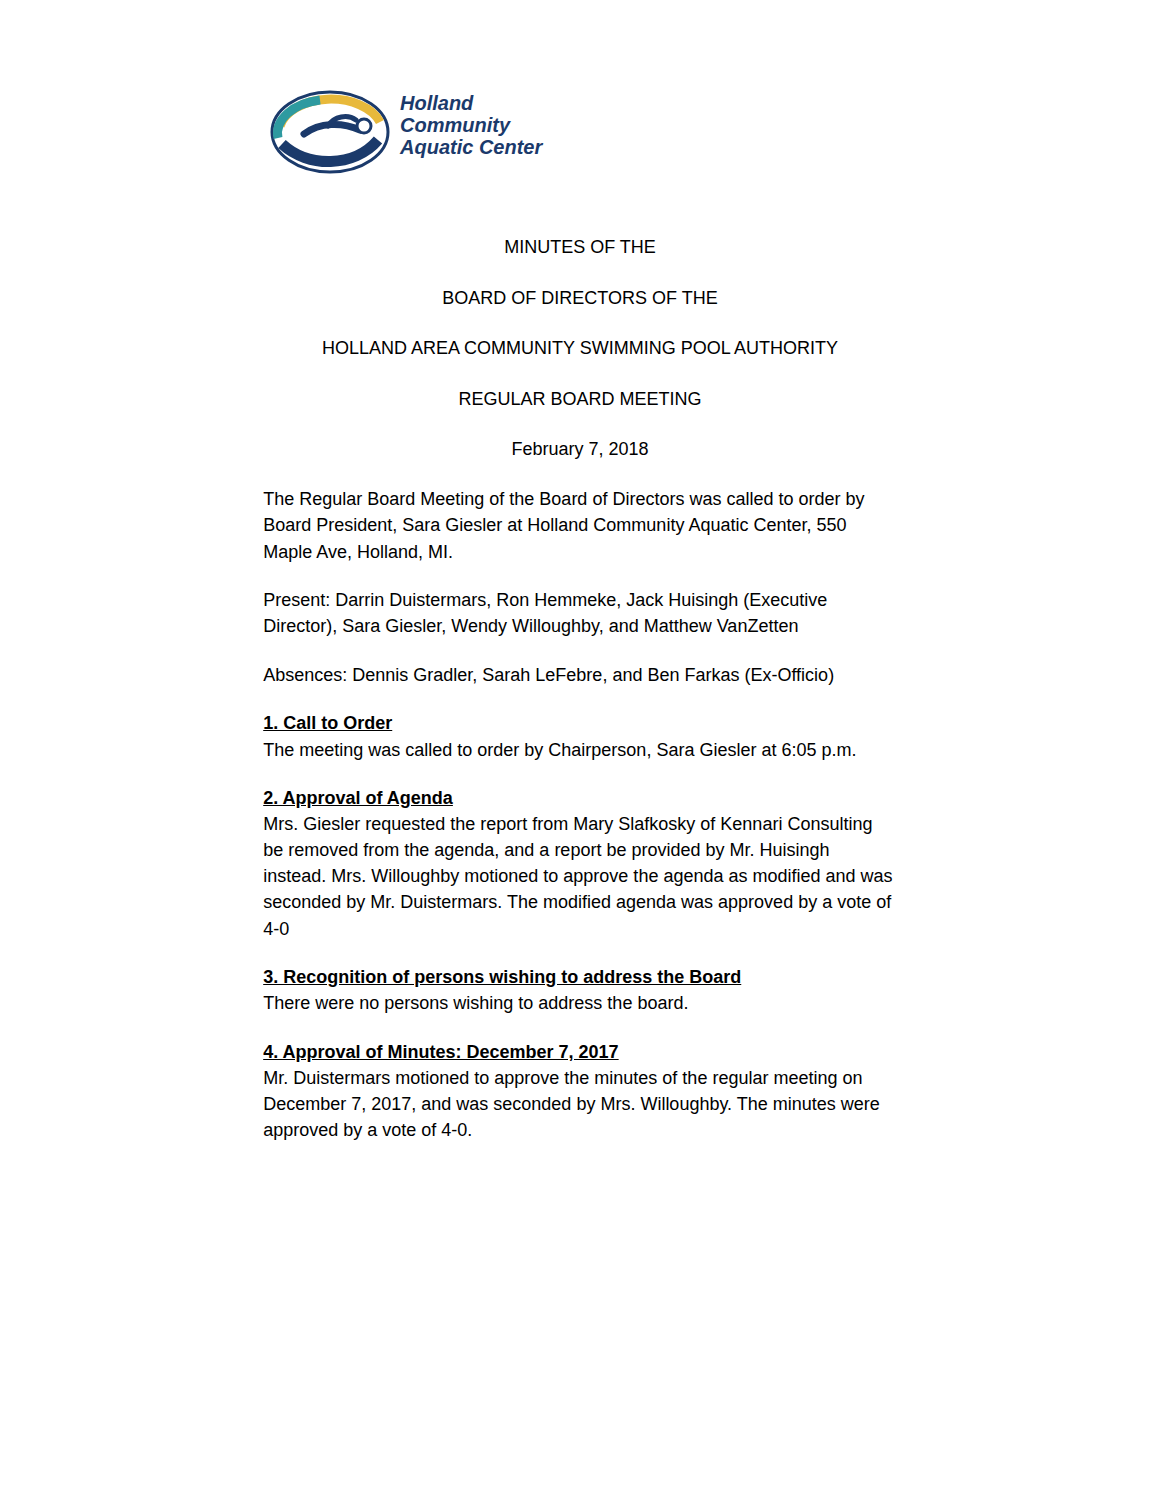Holland Community Aquatic Center
MINUTES OF THE
BOARD OF DIRECTORS OF THE
HOLLAND AREA COMMUNITY SWIMMING POOL AUTHORITY
REGULAR BOARD MEETING
February 7, 2018
The Regular Board Meeting of the Board of Directors was called to order by
Board President, Sara Giesler at Holland Community Aquatic Center, 550 Maple Ave, Holland, MI.
Present: Darrin Duistermars, Ron Hemmeke, Jack Huisingh (Executive Director), Sara Giesler, Wendy Willoughby, and Matthew VanZetten
Absences: Dennis Gradler, Sarah LeFebre, and Ben Farkas (Ex-Officio)
1. Call to Order
The meeting was called to order by Chairperson, Sara Giesler at 6:05 p.m.
2. Approval of Agenda
Mrs. Giesler requested the report from Mary Slafkosky of Kennari Consulting be removed from the agenda, and a report be provided by Mr. Huisingh instead. Mrs. Willoughby motioned to approve the agenda as modified and was seconded by Mr. Duistermars. The modified agenda was approved by a vote of 4-0
3. Recognition of persons wishing to address the Board
There were no persons wishing to address the board.
4. Approval of Minutes: December 7, 2017
Mr. Duistermars motioned to approve the minutes of the regular meeting on December 7, 2017, and was seconded by Mrs. Willoughby. The minutes were approved by a vote of 4-0.